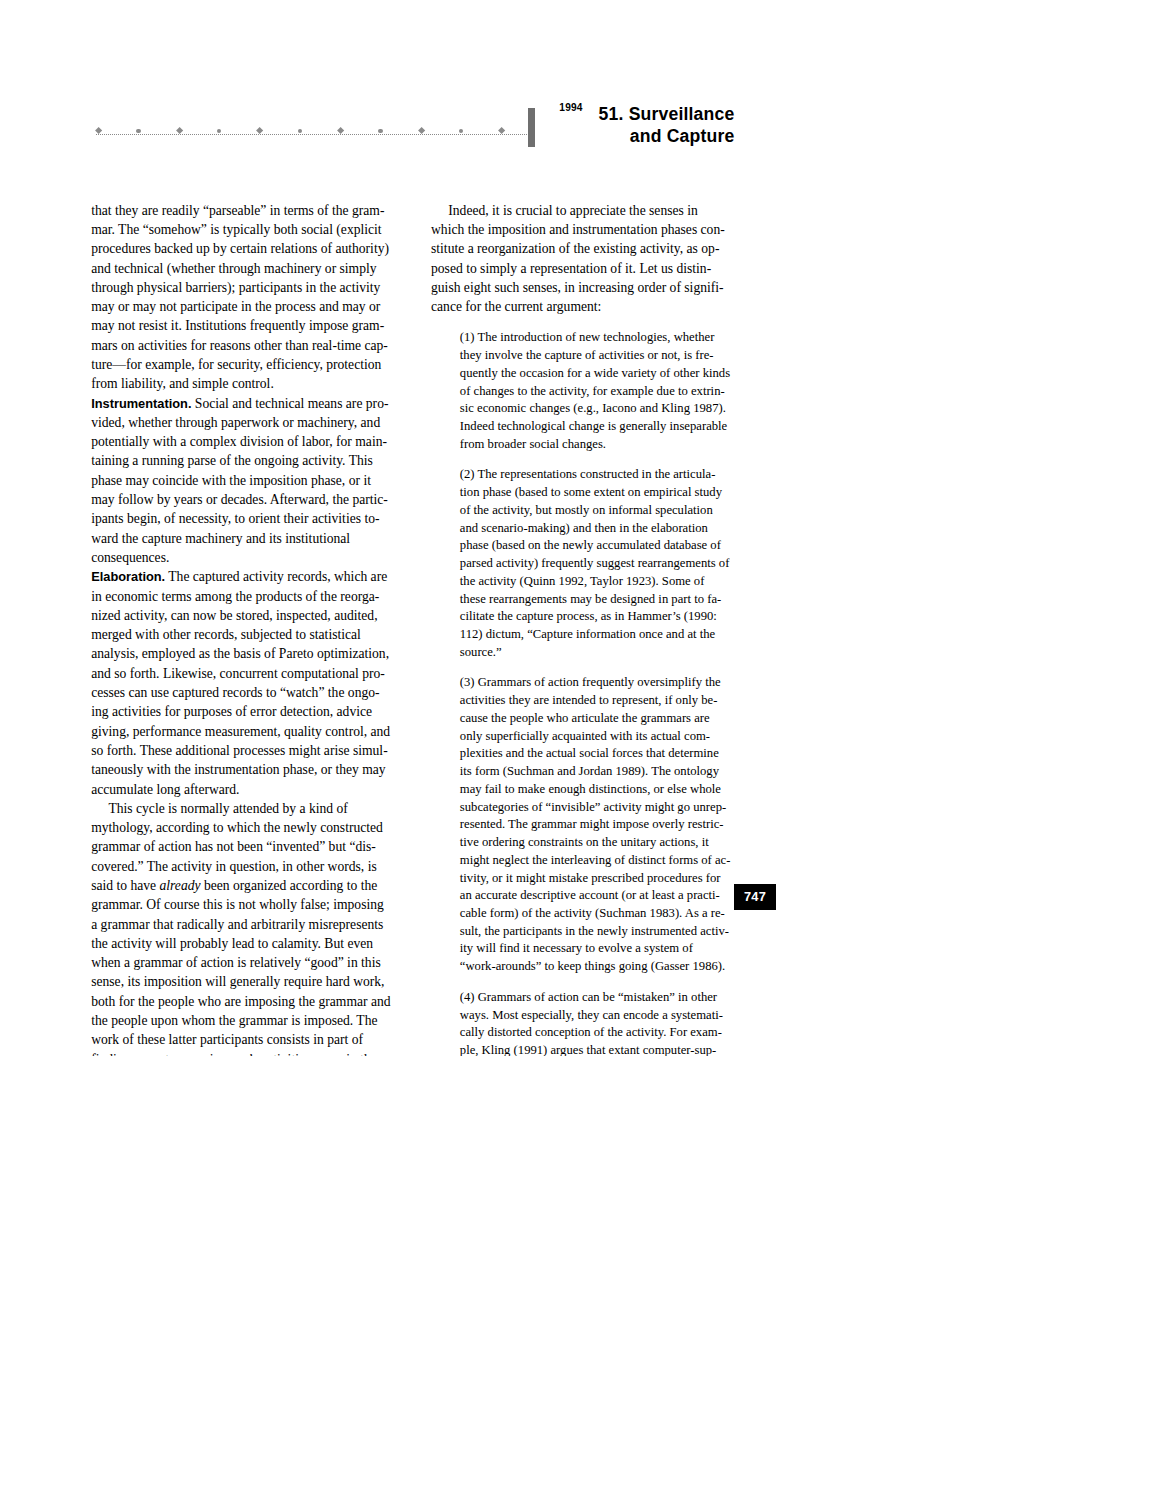1994
51. Surveillance
and Capture
that they are readily “parseable” in terms of the grammar. The “somehow” is typically both social (explicit procedures backed up by certain relations of authority) and technical (whether through machinery or simply through physical barriers); participants in the activity may or may not participate in the process and may or may not resist it. Institutions frequently impose grammars on activities for reasons other than real-time capture—for example, for security, efficiency, protection from liability, and simple control.
Instrumentation. Social and technical means are provided, whether through paperwork or machinery, and potentially with a complex division of labor, for maintaining a running parse of the ongoing activity. This phase may coincide with the imposition phase, or it may follow by years or decades. Afterward, the participants begin, of necessity, to orient their activities toward the capture machinery and its institutional consequences.
Elaboration. The captured activity records, which are in economic terms among the products of the reorganized activity, can now be stored, inspected, audited, merged with other records, subjected to statistical analysis, employed as the basis of Pareto optimization, and so forth. Likewise, concurrent computational processes can use captured records to “watch” the ongoing activities for purposes of error detection, advice giving, performance measurement, quality control, and so forth. These additional processes might arise simultaneously with the instrumentation phase, or they may accumulate long afterward.
This cycle is normally attended by a kind of mythology, according to which the newly constructed grammar of action has not been “invented” but “discovered.” The activity in question, in other words, is said to have already been organized according to the grammar. Of course this is not wholly false; imposing a grammar that radically and arbitrarily misrepresents the activity will probably lead to calamity. But even when a grammar of action is relatively “good” in this sense, its imposition will generally require hard work, both for the people who are imposing the grammar and the people upon whom the grammar is imposed. The work of these latter participants consists in part of finding ways to organize one’s activities, even in the tricky and exceptional cases, so that they can be parsed within such-and-such a vocabulary of discrete units.
Indeed, it is crucial to appreciate the senses in which the imposition and instrumentation phases constitute a reorganization of the existing activity, as opposed to simply a representation of it. Let us distinguish eight such senses, in increasing order of significance for the current argument:
(1) The introduction of new technologies, whether they involve the capture of activities or not, is frequently the occasion for a wide variety of other kinds of changes to the activity, for example due to extrinsic economic changes (e.g., Iacono and Kling 1987). Indeed technological change is generally inseparable from broader social changes.
(2) The representations constructed in the articulation phase (based to some extent on empirical study of the activity, but mostly on informal speculation and scenario-making) and then in the elaboration phase (based on the newly accumulated database of parsed activity) frequently suggest rearrangements of the activity (Quinn 1992, Taylor 1923). Some of these rearrangements may be designed in part to facilitate the capture process, as in Hammer’s (1990: 112) dictum, “Capture information once and at the source.”
(3) Grammars of action frequently oversimplify the activities they are intended to represent, if only because the people who articulate the grammars are only superficially acquainted with its actual complexities and the actual social forces that determine its form (Suchman and Jordan 1989). The ontology may fail to make enough distinctions, or else whole subcategories of “invisible” activity might go unrepresented. The grammar might impose overly restrictive ordering constraints on the unitary actions, it might neglect the interleaving of distinct forms of activity, or it might mistake prescribed procedures for an accurate descriptive account (or at least a practicable form) of the activity (Suchman 1983). As a result, the participants in the newly instrumented activity will find it necessary to evolve a system of “work-arounds” to keep things going (Gasser 1986).
(4) Grammars of action can be “mistaken” in other ways. Most especially, they can encode a systematically distorted conception of the activity. For example, Kling (1991) argues that extant computer-supported cooperative work (CSCW) systems are based on ontologies that recognize cooperation but
747